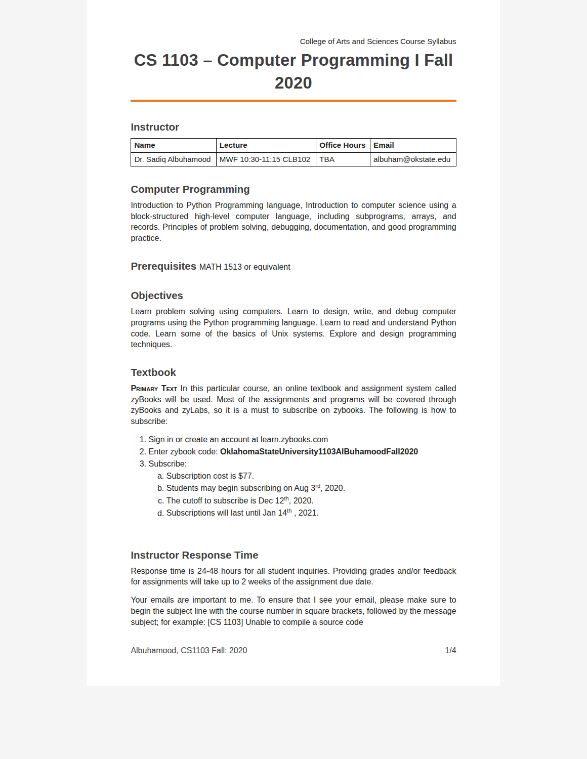College of Arts and Sciences Course Syllabus
CS 1103 – Computer Programming I Fall 2020
Instructor
| Name | Lecture | Office Hours | Email |
| --- | --- | --- | --- |
| Dr. Sadiq Albuhamood | MWF 10:30-11:15 CLB102 | TBA | albuham@okstate.edu |
Computer Programming
Introduction to Python Programming language, Introduction to computer science using a block-structured high-level computer language, including subprograms, arrays, and records. Principles of problem solving, debugging, documentation, and good programming practice.
Prerequisites MATH 1513 or equivalent
Objectives
Learn problem solving using computers. Learn to design, write, and debug computer programs using the Python programming language. Learn to read and understand Python code. Learn some of the basics of Unix systems. Explore and design programming techniques.
Textbook
Primary Text In this particular course, an online textbook and assignment system called zyBooks will be used. Most of the assignments and programs will be covered through zyBooks and zyLabs, so it is a must to subscribe on zybooks. The following is how to subscribe:
Sign in or create an account at learn.zybooks.com
Enter zybook code: OklahomaStateUniversity1103AlBuhamoodFall2020
Subscribe:
Subscription cost is $77.
Students may begin subscribing on Aug 3rd, 2020.
The cutoff to subscribe is Dec 12th, 2020.
Subscriptions will last until Jan 14th , 2021.
Instructor Response Time
Response time is 24-48 hours for all student inquiries. Providing grades and/or feedback for assignments will take up to 2 weeks of the assignment due date.
Your emails are important to me. To ensure that I see your email, please make sure to begin the subject line with the course number in square brackets, followed by the message subject; for example: [CS 1103] Unable to compile a source code
Albuhamood, CS1103 Fall: 2020 1/4